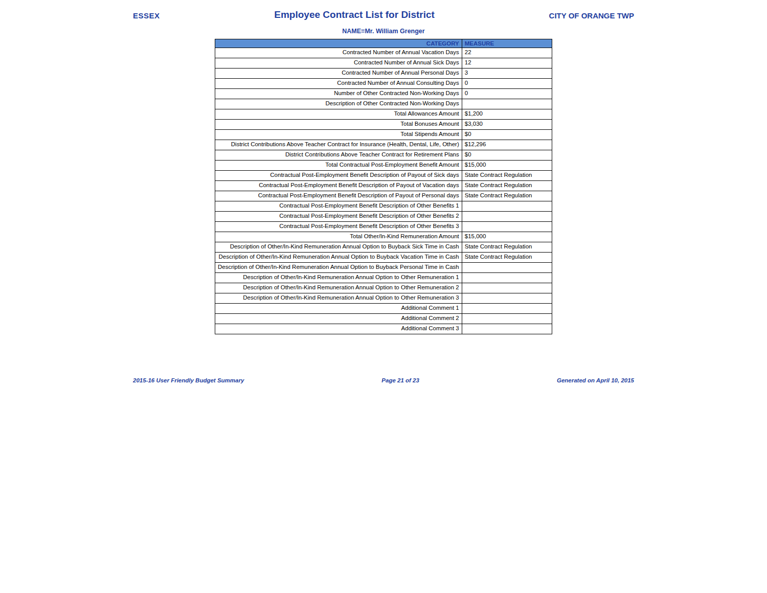ESSEX
Employee Contract List for District
CITY OF ORANGE TWP
NAME=Mr. William Grenger
| CATEGORY | MEASURE |
| --- | --- |
| Contracted Number of Annual Vacation Days | 22 |
| Contracted Number of Annual Sick Days | 12 |
| Contracted Number of Annual Personal Days | 3 |
| Contracted Number of Annual Consulting Days | 0 |
| Number of Other Contracted Non-Working Days | 0 |
| Description of Other Contracted Non-Working Days | |
| Total Allowances Amount | $1,200 |
| Total Bonuses Amount | $3,030 |
| Total Stipends Amount | $0 |
| District Contributions Above Teacher Contract for Insurance (Health, Dental, Life, Other) | $12,296 |
| District Contributions Above Teacher Contract for Retirement Plans | $0 |
| Total Contractual Post-Employment Benefit Amount | $15,000 |
| Contractual Post-Employment Benefit Description of Payout of Sick days | State Contract Regulation |
| Contractual Post-Employment Benefit Description of Payout of Vacation days | State Contract Regulation |
| Contractual Post-Employment Benefit Description of Payout of Personal days | State Contract Regulation |
| Contractual Post-Employment Benefit Description of Other Benefits 1 | |
| Contractual Post-Employment Benefit Description of Other Benefits 2 | |
| Contractual Post-Employment Benefit Description of Other Benefits 3 | |
| Total Other/In-Kind Remuneration Amount | $15,000 |
| Description of Other/In-Kind Remuneration Annual Option to Buyback Sick Time in Cash | State Contract Regulation |
| Description of Other/In-Kind Remuneration Annual Option to Buyback Vacation Time in Cash | State Contract Regulation |
| Description of Other/In-Kind Remuneration Annual Option to Buyback Personal Time in Cash | |
| Description of Other/In-Kind Remuneration Annual Option to Other Remuneration 1 | |
| Description of Other/In-Kind Remuneration Annual Option to Other Remuneration 2 | |
| Description of Other/In-Kind Remuneration Annual Option to Other Remuneration 3 | |
| Additional Comment 1 | |
| Additional Comment 2 | |
| Additional Comment 3 | |
2015-16 User Friendly Budget Summary
Page 21 of 23
Generated on April 10, 2015